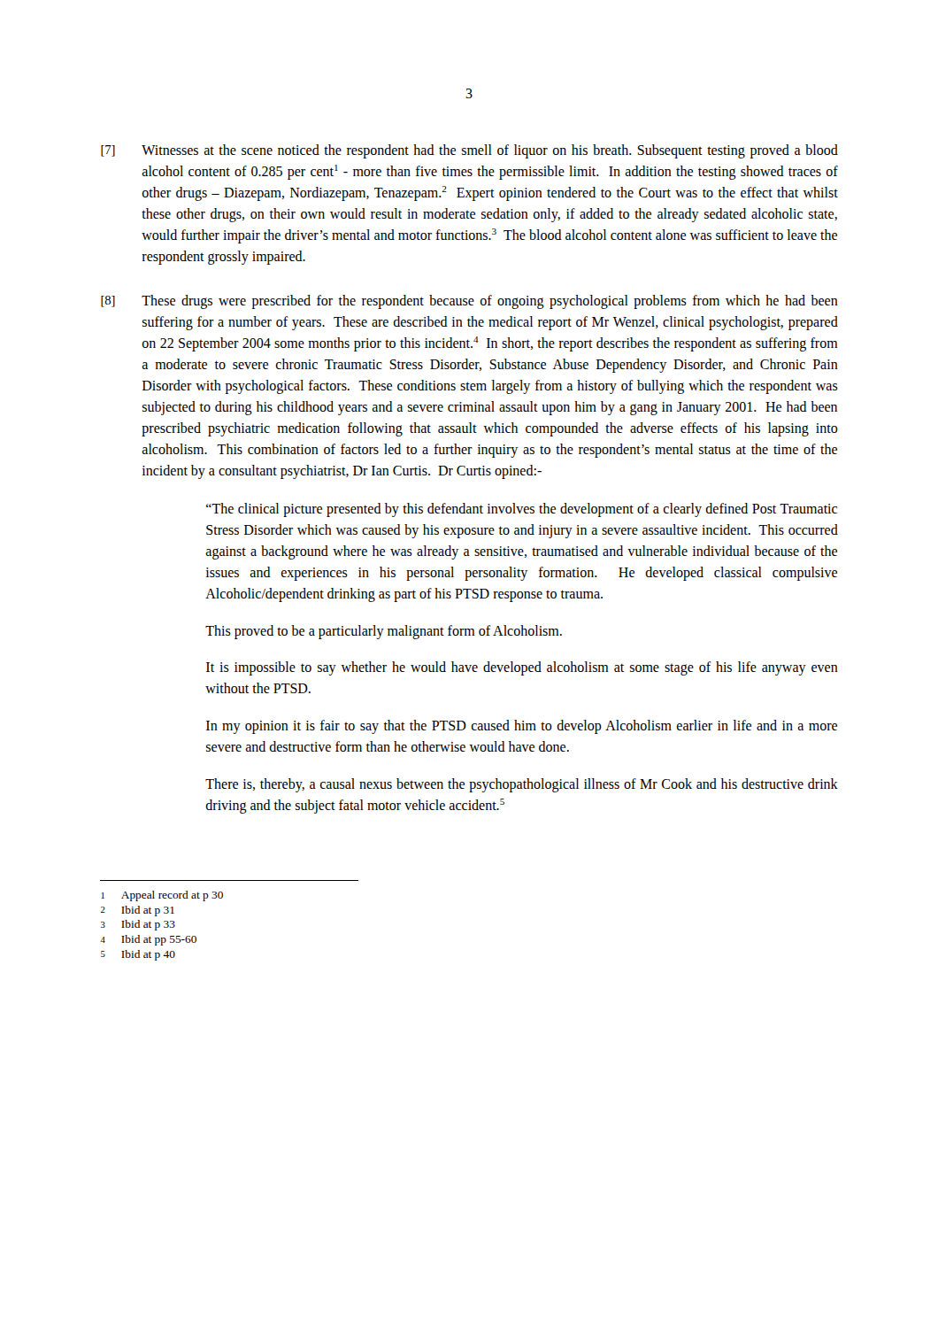3
[7]
Witnesses at the scene noticed the respondent had the smell of liquor on his breath. Subsequent testing proved a blood alcohol content of 0.285 per cent1 - more than five times the permissible limit. In addition the testing showed traces of other drugs – Diazepam, Nordiazepam, Tenazepam.2 Expert opinion tendered to the Court was to the effect that whilst these other drugs, on their own would result in moderate sedation only, if added to the already sedated alcoholic state, would further impair the driver’s mental and motor functions.3 The blood alcohol content alone was sufficient to leave the respondent grossly impaired.
[8]
These drugs were prescribed for the respondent because of ongoing psychological problems from which he had been suffering for a number of years. These are described in the medical report of Mr Wenzel, clinical psychologist, prepared on 22 September 2004 some months prior to this incident.4 In short, the report describes the respondent as suffering from a moderate to severe chronic Traumatic Stress Disorder, Substance Abuse Dependency Disorder, and Chronic Pain Disorder with psychological factors. These conditions stem largely from a history of bullying which the respondent was subjected to during his childhood years and a severe criminal assault upon him by a gang in January 2001. He had been prescribed psychiatric medication following that assault which compounded the adverse effects of his lapsing into alcoholism. This combination of factors led to a further inquiry as to the respondent’s mental status at the time of the incident by a consultant psychiatrist, Dr Ian Curtis. Dr Curtis opined:-
“The clinical picture presented by this defendant involves the development of a clearly defined Post Traumatic Stress Disorder which was caused by his exposure to and injury in a severe assaultive incident. This occurred against a background where he was already a sensitive, traumatised and vulnerable individual because of the issues and experiences in his personal personality formation. He developed classical compulsive Alcoholic/dependent drinking as part of his PTSD response to trauma.
This proved to be a particularly malignant form of Alcoholism.
It is impossible to say whether he would have developed alcoholism at some stage of his life anyway even without the PTSD.
In my opinion it is fair to say that the PTSD caused him to develop Alcoholism earlier in life and in a more severe and destructive form than he otherwise would have done.
There is, thereby, a causal nexus between the psychopathological illness of Mr Cook and his destructive drink driving and the subject fatal motor vehicle accident.5
1
Appeal record at p 30
2
Ibid at p 31
3
Ibid at p 33
4
Ibid at pp 55-60
5
Ibid at p 40